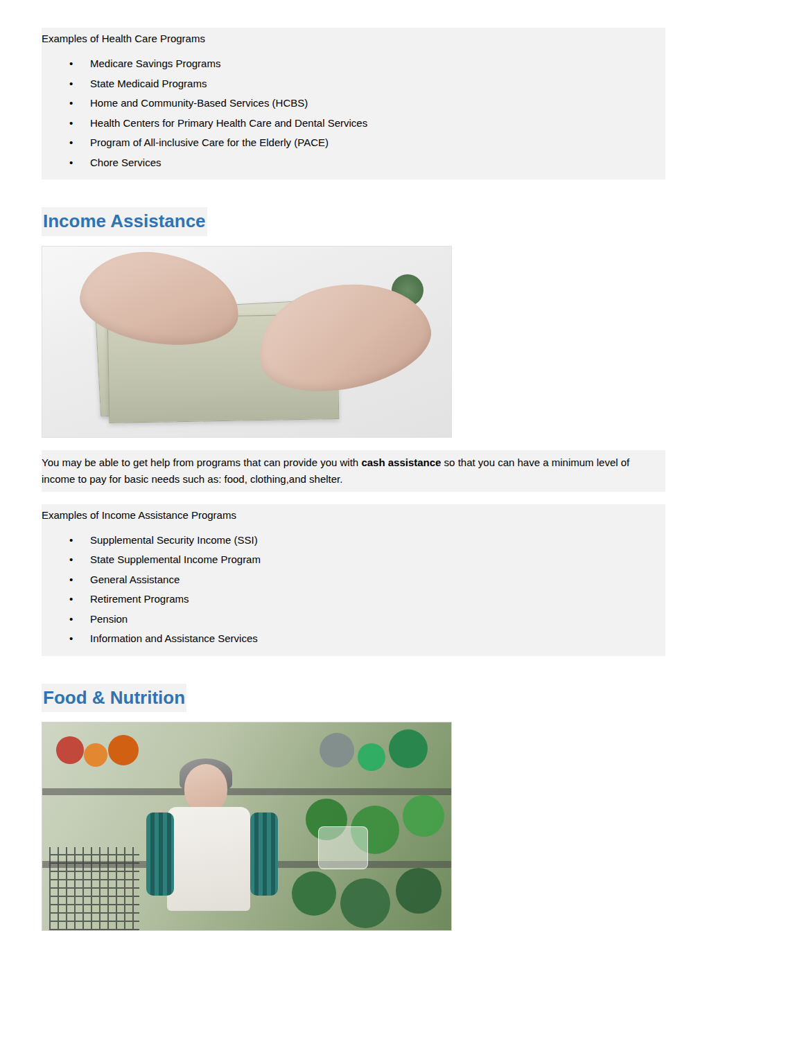Examples of Health Care Programs
Medicare Savings Programs
State Medicaid Programs
Home and Community-Based Services (HCBS)
Health Centers for Primary Health Care and Dental Services
Program of All-inclusive Care for the Elderly (PACE)
Chore Services
Income Assistance
You may be able to get help from programs that can provide you with cash assistance so that you can have a minimum level of income to pay for basic needs such as: food, clothing,and shelter.
Examples of Income Assistance Programs
Supplemental Security Income (SSI)
State Supplemental Income Program
General Assistance
Retirement Programs
Pension
Information and Assistance Services
Food & Nutrition